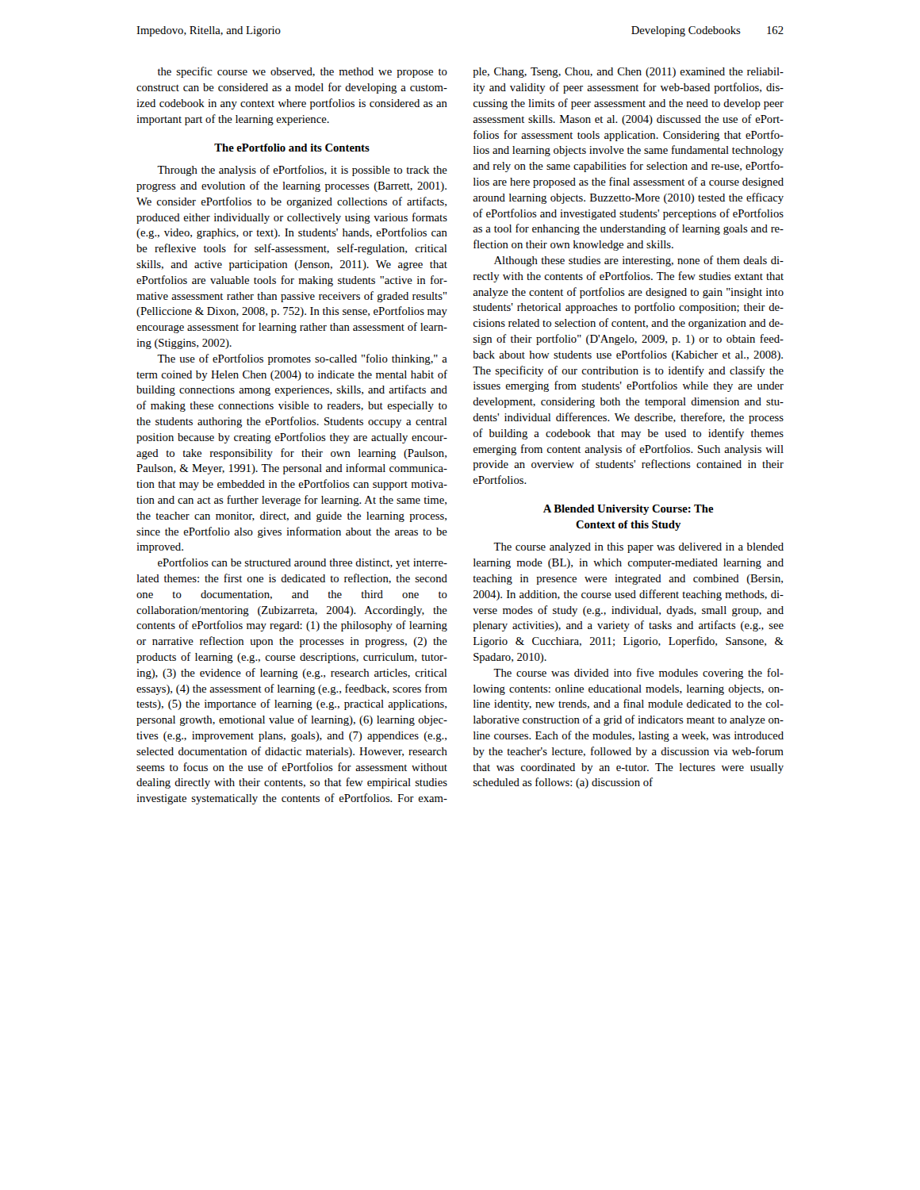Impedovo, Ritella, and Ligorio
Developing Codebooks 162
the specific course we observed, the method we propose to construct can be considered as a model for developing a customized codebook in any context where portfolios is considered as an important part of the learning experience.
The ePortfolio and its Contents
Through the analysis of ePortfolios, it is possible to track the progress and evolution of the learning processes (Barrett, 2001). We consider ePortfolios to be organized collections of artifacts, produced either individually or collectively using various formats (e.g., video, graphics, or text). In students' hands, ePortfolios can be reflexive tools for self-assessment, self-regulation, critical skills, and active participation (Jenson, 2011). We agree that ePortfolios are valuable tools for making students "active in formative assessment rather than passive receivers of graded results" (Pelliccione & Dixon, 2008, p. 752). In this sense, ePortfolios may encourage assessment for learning rather than assessment of learning (Stiggins, 2002).
The use of ePortfolios promotes so-called "folio thinking," a term coined by Helen Chen (2004) to indicate the mental habit of building connections among experiences, skills, and artifacts and of making these connections visible to readers, but especially to the students authoring the ePortfolios. Students occupy a central position because by creating ePortfolios they are actually encouraged to take responsibility for their own learning (Paulson, Paulson, & Meyer, 1991). The personal and informal communication that may be embedded in the ePortfolios can support motivation and can act as further leverage for learning. At the same time, the teacher can monitor, direct, and guide the learning process, since the ePortfolio also gives information about the areas to be improved.
ePortfolios can be structured around three distinct, yet interrelated themes: the first one is dedicated to reflection, the second one to documentation, and the third one to collaboration/mentoring (Zubizarreta, 2004). Accordingly, the contents of ePortfolios may regard: (1) the philosophy of learning or narrative reflection upon the processes in progress, (2) the products of learning (e.g., course descriptions, curriculum, tutoring), (3) the evidence of learning (e.g., research articles, critical essays), (4) the assessment of learning (e.g., feedback, scores from tests), (5) the importance of learning (e.g., practical applications, personal growth, emotional value of learning), (6) learning objectives (e.g., improvement plans, goals), and (7) appendices (e.g., selected documentation of didactic materials). However, research seems to focus on the use of ePortfolios for assessment without dealing directly with their contents, so that few empirical studies investigate systematically the contents of ePortfolios. For example, Chang, Tseng, Chou, and Chen (2011) examined the reliability and validity of peer assessment for web-based portfolios, discussing the limits of peer assessment and the need to develop peer assessment skills. Mason et al. (2004) discussed the use of ePortfolios for assessment tools application. Considering that ePortfolios and learning objects involve the same fundamental technology and rely on the same capabilities for selection and re-use, ePortfolios are here proposed as the final assessment of a course designed around learning objects. Buzzetto-More (2010) tested the efficacy of ePortfolios and investigated students' perceptions of ePortfolios as a tool for enhancing the understanding of learning goals and reflection on their own knowledge and skills.
Although these studies are interesting, none of them deals directly with the contents of ePortfolios. The few studies extant that analyze the content of portfolios are designed to gain "insight into students' rhetorical approaches to portfolio composition; their decisions related to selection of content, and the organization and design of their portfolio" (D'Angelo, 2009, p. 1) or to obtain feedback about how students use ePortfolios (Kabicher et al., 2008). The specificity of our contribution is to identify and classify the issues emerging from students' ePortfolios while they are under development, considering both the temporal dimension and students' individual differences. We describe, therefore, the process of building a codebook that may be used to identify themes emerging from content analysis of ePortfolios. Such analysis will provide an overview of students' reflections contained in their ePortfolios.
A Blended University Course: The
Context of this Study
The course analyzed in this paper was delivered in a blended learning mode (BL), in which computer-mediated learning and teaching in presence were integrated and combined (Bersin, 2004). In addition, the course used different teaching methods, diverse modes of study (e.g., individual, dyads, small group, and plenary activities), and a variety of tasks and artifacts (e.g., see Ligorio & Cucchiara, 2011; Ligorio, Loperfido, Sansone, & Spadaro, 2010).
The course was divided into five modules covering the following contents: online educational models, learning objects, online identity, new trends, and a final module dedicated to the collaborative construction of a grid of indicators meant to analyze online courses. Each of the modules, lasting a week, was introduced by the teacher's lecture, followed by a discussion via web-forum that was coordinated by an e-tutor. The lectures were usually scheduled as follows: (a) discussion of